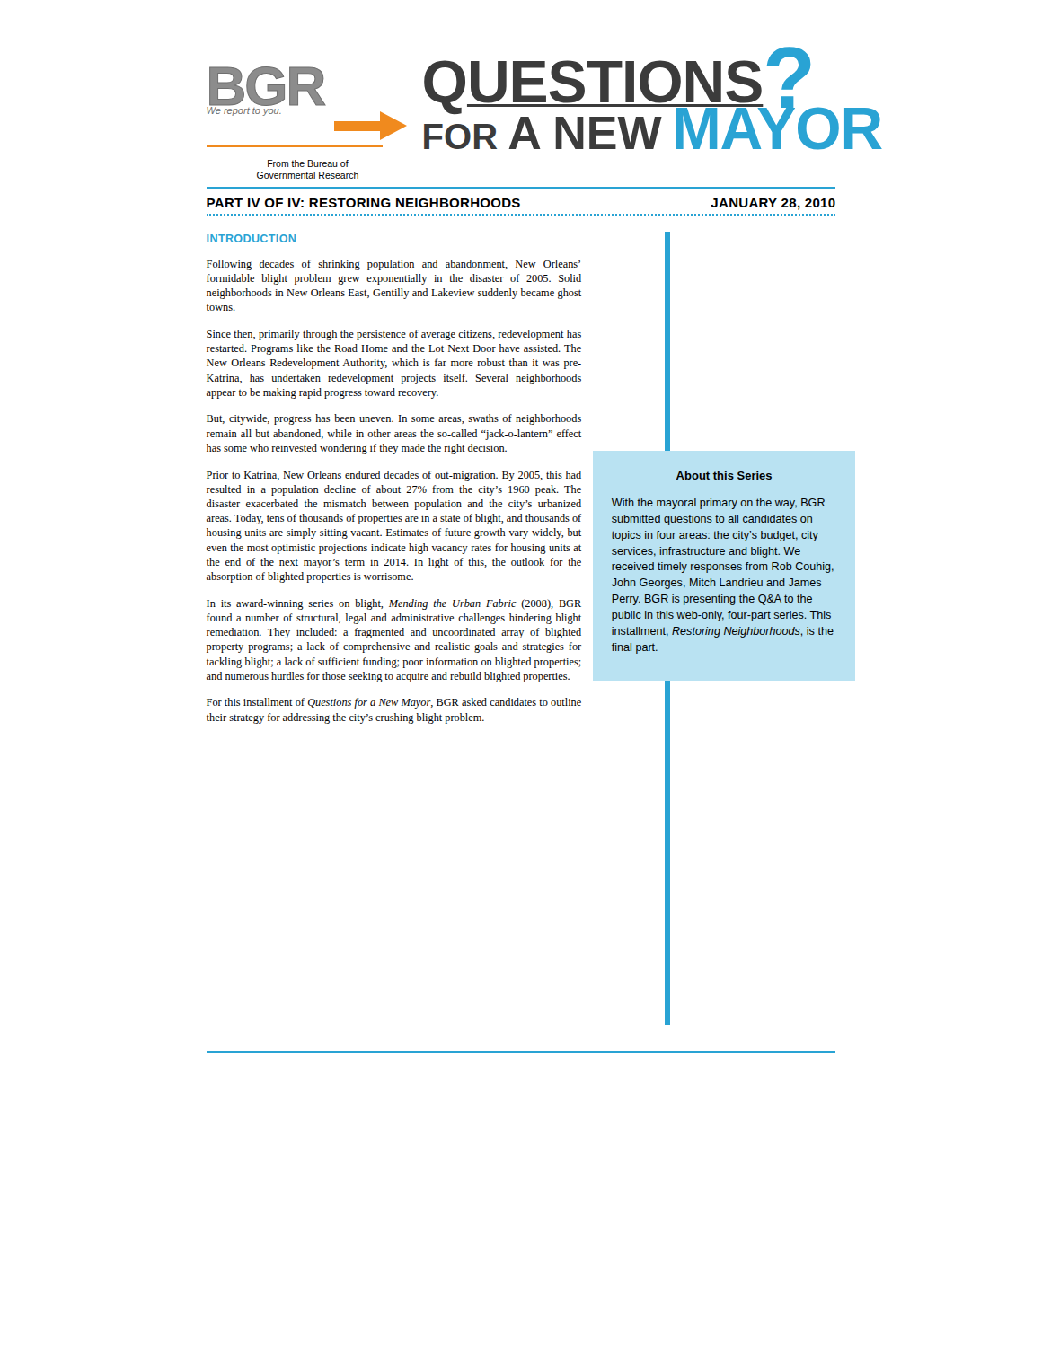BGR
We report to you.
From the Bureau of
Governmental Research
QUESTIONS?
FOR A NEW MAYOR
PART IV OF IV: RESTORING NEIGHBORHOODS
JANUARY 28, 2010
INTRODUCTION
Following decades of shrinking population and abandonment, New Orleans’ formidable blight problem grew exponentially in the disaster of 2005. Solid neighborhoods in New Orleans East, Gentilly and Lakeview suddenly became ghost towns.
Since then, primarily through the persistence of average citizens, redevelopment has restarted. Programs like the Road Home and the Lot Next Door have assisted. The New Orleans Redevelopment Authority, which is far more robust than it was pre-Katrina, has undertaken redevelopment projects itself. Several neighborhoods appear to be making rapid progress toward recovery.
But, citywide, progress has been uneven. In some areas, swaths of neighborhoods remain all but abandoned, while in other areas the so-called “jack-o-lantern” effect has some who reinvested wondering if they made the right decision.
Prior to Katrina, New Orleans endured decades of out-migration. By 2005, this had resulted in a population decline of about 27% from the city’s 1960 peak. The disaster exacerbated the mismatch between population and the city’s urbanized areas. Today, tens of thousands of properties are in a state of blight, and thousands of housing units are simply sitting vacant. Estimates of future growth vary widely, but even the most optimistic projections indicate high vacancy rates for housing units at the end of the next mayor’s term in 2014. In light of this, the outlook for the absorption of blighted properties is worrisome.
In its award-winning series on blight, Mending the Urban Fabric (2008), BGR found a number of structural, legal and administrative challenges hindering blight remediation. They included: a fragmented and uncoordinated array of blighted property programs; a lack of comprehensive and realistic goals and strategies for tackling blight; a lack of sufficient funding; poor information on blighted properties; and numerous hurdles for those seeking to acquire and rebuild blighted properties.
For this installment of Questions for a New Mayor, BGR asked candidates to outline their strategy for addressing the city’s crushing blight problem.
About this Series
With the mayoral primary on the way, BGR submitted questions to all candidates on topics in four areas: the city’s budget, city services, infrastructure and blight. We received timely responses from Rob Couhig, John Georges, Mitch Landrieu and James Perry. BGR is presenting the Q&A to the public in this web-only, four-part series. This installment, Restoring Neighborhoods, is the final part.